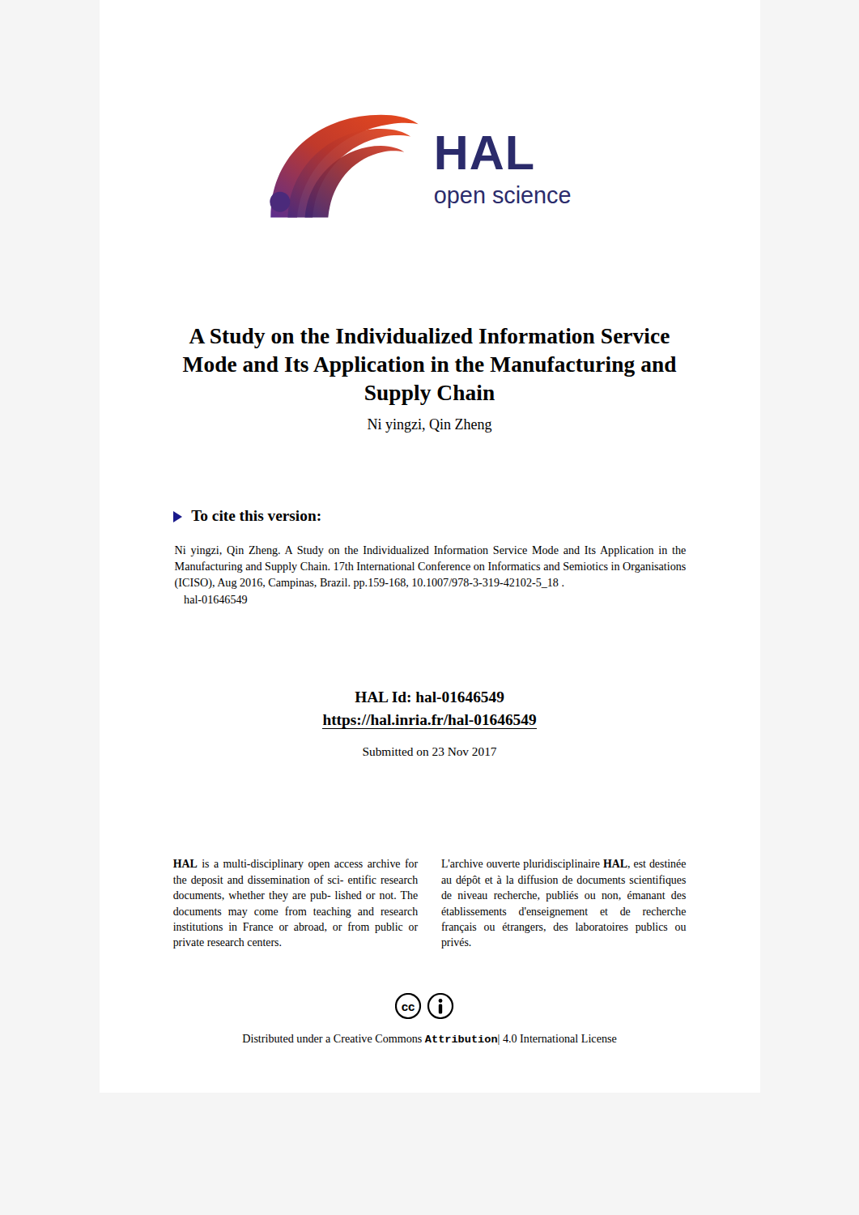HAL open science
A Study on the Individualized Information Service
Mode and Its Application in the Manufacturing and
Supply Chain
Ni yingzi, Qin Zheng
To cite this version:
Ni yingzi, Qin Zheng. A Study on the Individualized Information Service Mode and Its Application in the Manufacturing and Supply Chain. 17th International Conference on Informatics and Semiotics in Organisations (ICISO), Aug 2016, Campinas, Brazil. pp.159-168, 10.1007/978-3-319-42102-5_18 . hal-01646549
HAL Id: hal-01646549
https://hal.inria.fr/hal-01646549
Submitted on 23 Nov 2017
HAL is a multi-disciplinary open access archive for the deposit and dissemination of sci- entific research documents, whether they are pub- lished or not. The documents may come from teaching and research institutions in France or abroad, or from public or private research centers.
L'archive ouverte pluridisciplinaire HAL, est destinée au dépôt et à la diffusion de documents scientifiques de niveau recherche, publiés ou non, émanant des établissements d'enseignement et de recherche français ou étrangers, des laboratoires publics ou privés.
cc
Distributed under a Creative Commons Attribution| 4.0 International License